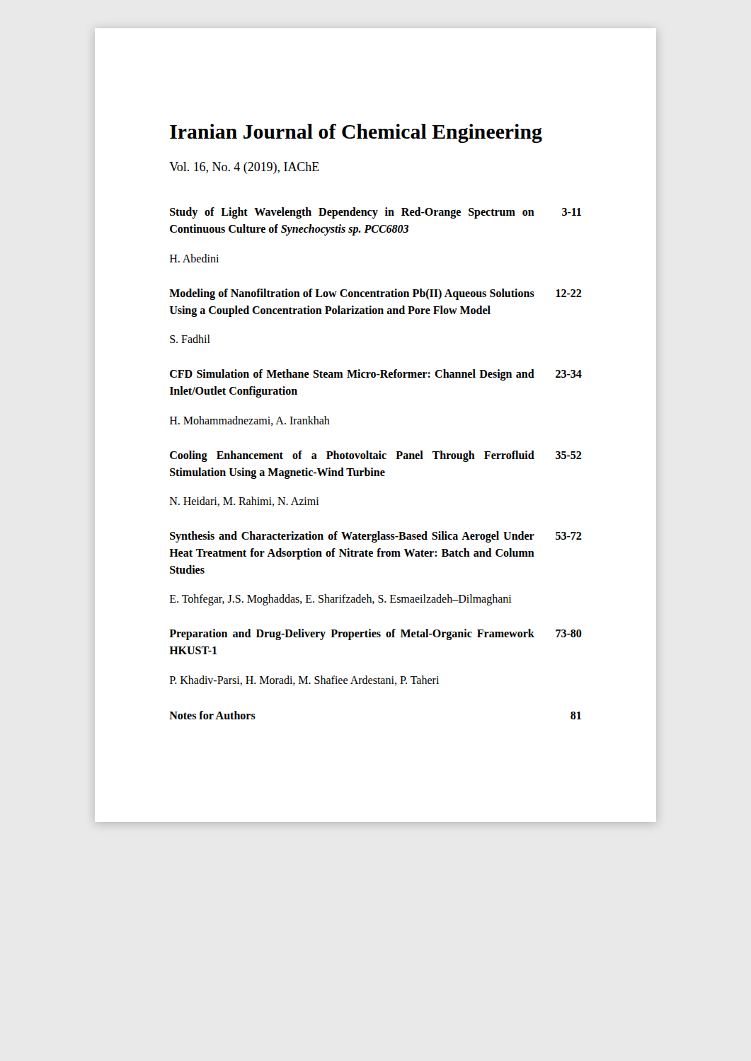Iranian Journal of Chemical Engineering
Vol. 16, No. 4 (2019), IAChE
| Study of Light Wavelength Dependency in Red-Orange Spectrum on Continuous Culture of Synechocystis sp. PCC6803 | 3-11 |
| H. Abedini |
| Modeling of Nanofiltration of Low Concentration Pb(II) Aqueous Solutions Using a Coupled Concentration Polarization and Pore Flow Model | 12-22 |
| S. Fadhil |
| CFD Simulation of Methane Steam Micro-Reformer: Channel Design and Inlet/Outlet Configuration | 23-34 |
| H. Mohammadnezami, A. Irankhah |
| Cooling Enhancement of a Photovoltaic Panel Through Ferrofluid Stimulation Using a Magnetic-Wind Turbine | 35-52 |
| N. Heidari, M. Rahimi, N. Azimi |
| Synthesis and Characterization of Waterglass-Based Silica Aerogel Under Heat Treatment for Adsorption of Nitrate from Water: Batch and Column Studies | 53-72 |
| E. Tohfegar, J.S. Moghaddas, E. Sharifzadeh, S. Esmaeilzadeh–Dilmaghani |
| Preparation and Drug-Delivery Properties of Metal-Organic Framework HKUST-1 | 73-80 |
| P. Khadiv-Parsi, H. Moradi, M. Shafiee Ardestani, P. Taheri |
| Notes for Authors | 81 |